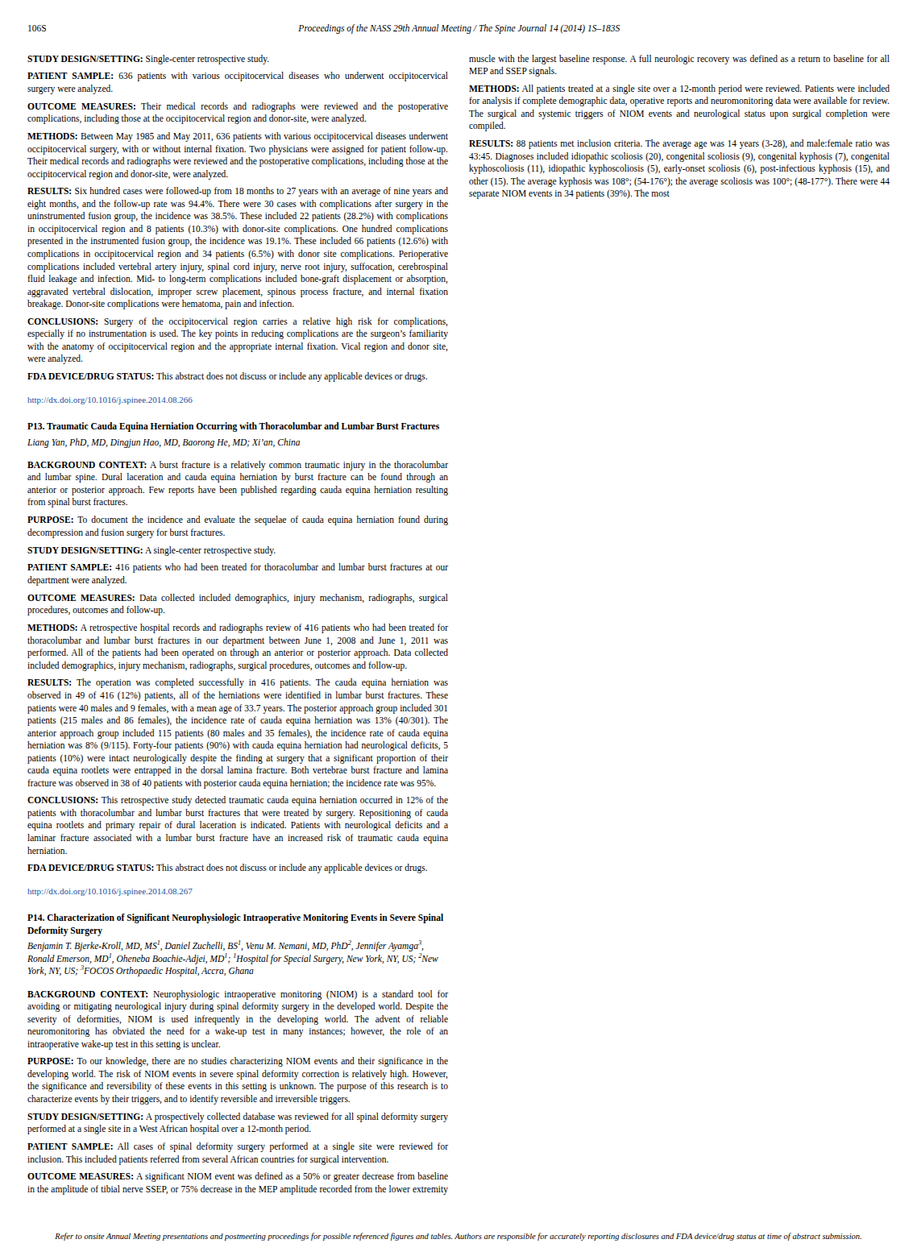106S Proceedings of the NASS 29th Annual Meeting / The Spine Journal 14 (2014) 1S–183S
Study design/setting: Single-center retrospective study.
Patient sample: 636 patients with various occipitocervical diseases who underwent occipitocervical surgery were analyzed.
Outcome measures: Their medical records and radiographs were reviewed and the postoperative complications, including those at the occipitocervical region and donor-site, were analyzed.
Methods: Between May 1985 and May 2011, 636 patients with various occipitocervical diseases underwent occipitocervical surgery, with or without internal fixation. Two physicians were assigned for patient follow-up. Their medical records and radiographs were reviewed and the postoperative complications, including those at the occipitocervical region and donor-site, were analyzed.
Results: Six hundred cases were followed-up from 18 months to 27 years with an average of nine years and eight months, and the follow-up rate was 94.4%. There were 30 cases with complications after surgery in the uninstrumented fusion group, the incidence was 38.5%. These included 22 patients (28.2%) with complications in occipitocervical region and 8 patients (10.3%) with donor-site complications. One hundred complications presented in the instrumented fusion group, the incidence was 19.1%. These included 66 patients (12.6%) with complications in occipitocervical region and 34 patients (6.5%) with donor site complications. Perioperative complications included vertebral artery injury, spinal cord injury, nerve root injury, suffocation, cerebrospinal fluid leakage and infection. Mid- to long-term complications included bone-graft displacement or absorption, aggravated vertebral dislocation, improper screw placement, spinous process fracture, and internal fixation breakage. Donor-site complications were hematoma, pain and infection.
Conclusions: Surgery of the occipitocervical region carries a relative high risk for complications, especially if no instrumentation is used. The key points in reducing complications are the surgeon’s familiarity with the anatomy of occipitocervical region and the appropriate internal fixation. Vical region and donor site, were analyzed.
FDA device/drug status: This abstract does not discuss or include any applicable devices or drugs.
http://dx.doi.org/10.1016/j.spinee.2014.08.266
P13. Traumatic Cauda Equina Herniation Occurring with Thoracolumbar and Lumbar Burst Fractures
Liang Yan, PhD, MD, Dingjun Hao, MD, Baorong He, MD; Xi’an, China
Background context: A burst fracture is a relatively common traumatic injury in the thoracolumbar and lumbar spine. Dural laceration and cauda equina herniation by burst fracture can be found through an anterior or posterior approach. Few reports have been published regarding cauda equina herniation resulting from spinal burst fractures.
Purpose: To document the incidence and evaluate the sequelae of cauda equina herniation found during decompression and fusion surgery for burst fractures.
Study design/setting: A single-center retrospective study.
Patient sample: 416 patients who had been treated for thoracolumbar and lumbar burst fractures at our department were analyzed.
Outcome measures: Data collected included demographics, injury mechanism, radiographs, surgical procedures, outcomes and follow-up.
Methods: A retrospective hospital records and radiographs review of 416 patients who had been treated for thoracolumbar and lumbar burst fractures in our department between June 1, 2008 and June 1, 2011 was performed. All of the patients had been operated on through an anterior or posterior approach. Data collected included demographics, injury mechanism, radiographs, surgical procedures, outcomes and follow-up.
Results: The operation was completed successfully in 416 patients. The cauda equina herniation was observed in 49 of 416 (12%) patients, all of the herniations were identified in lumbar burst fractures. These patients were 40 males and 9 females, with a mean age of 33.7 years. The posterior approach group included 301 patients (215 males and 86 females), the incidence rate of cauda equina herniation was 13% (40/301). The anterior approach group included 115 patients (80 males and 35 females), the incidence rate of cauda equina herniation was 8% (9/115). Forty-four patients (90%) with cauda equina herniation had neurological deficits, 5 patients (10%) were intact neurologically despite the finding at surgery that a significant proportion of their cauda equina rootlets were entrapped in the dorsal lamina fracture. Both vertebrae burst fracture and lamina fracture was observed in 38 of 40 patients with posterior cauda equina herniation; the incidence rate was 95%.
Conclusions: This retrospective study detected traumatic cauda equina herniation occurred in 12% of the patients with thoracolumbar and lumbar burst fractures that were treated by surgery. Repositioning of cauda equina rootlets and primary repair of dural laceration is indicated. Patients with neurological deficits and a laminar fracture associated with a lumbar burst fracture have an increased risk of traumatic cauda equina herniation.
FDA device/drug status: This abstract does not discuss or include any applicable devices or drugs.
http://dx.doi.org/10.1016/j.spinee.2014.08.267
P14. Characterization of Significant Neurophysiologic Intraoperative Monitoring Events in Severe Spinal Deformity Surgery
Benjamin T. Bjerke-Kroll, MD, MS1, Daniel Zuchelli, BS1, Venu M. Nemani, MD, PhD2, Jennifer Ayamga3, Ronald Emerson, MD1, Oheneba Boachie-Adjei, MD1; 1Hospital for Special Surgery, New York, NY, US; 2New York, NY, US; 3FOCOS Orthopaedic Hospital, Accra, Ghana
Background context: Neurophysiologic intraoperative monitoring (NIOM) is a standard tool for avoiding or mitigating neurological injury during spinal deformity surgery in the developed world. Despite the severity of deformities, NIOM is used infrequently in the developing world. The advent of reliable neuromonitoring has obviated the need for a wake-up test in many instances; however, the role of an intraoperative wake-up test in this setting is unclear.
Purpose: To our knowledge, there are no studies characterizing NIOM events and their significance in the developing world. The risk of NIOM events in severe spinal deformity correction is relatively high. However, the significance and reversibility of these events in this setting is unknown. The purpose of this research is to characterize events by their triggers, and to identify reversible and irreversible triggers.
Study design/setting: A prospectively collected database was reviewed for all spinal deformity surgery performed at a single site in a West African hospital over a 12-month period.
Patient sample: All cases of spinal deformity surgery performed at a single site were reviewed for inclusion. This included patients referred from several African countries for surgical intervention.
Outcome measures: A significant NIOM event was defined as a 50% or greater decrease from baseline in the amplitude of tibial nerve SSEP, or 75% decrease in the MEP amplitude recorded from the lower extremity muscle with the largest baseline response. A full neurologic recovery was defined as a return to baseline for all MEP and SSEP signals.
Methods: All patients treated at a single site over a 12-month period were reviewed. Patients were included for analysis if complete demographic data, operative reports and neuromonitoring data were available for review. The surgical and systemic triggers of NIOM events and neurological status upon surgical completion were compiled.
Results: 88 patients met inclusion criteria. The average age was 14 years (3-28), and male:female ratio was 43:45. Diagnoses included idiopathic scoliosis (20), congenital scoliosis (9), congenital kyphosis (7), congenital kyphoscoliosis (11), idiopathic kyphoscoliosis (5), early-onset scoliosis (6), post-infectious kyphosis (15), and other (15). The average kyphosis was 108°; (54-176°); the average scoliosis was 100°; (48-177°). There were 44 separate NIOM events in 34 patients (39%). The most
Refer to onsite Annual Meeting presentations and postmeeting proceedings for possible referenced figures and tables. Authors are responsible for accurately reporting disclosures and FDA device/drug status at time of abstract submission.